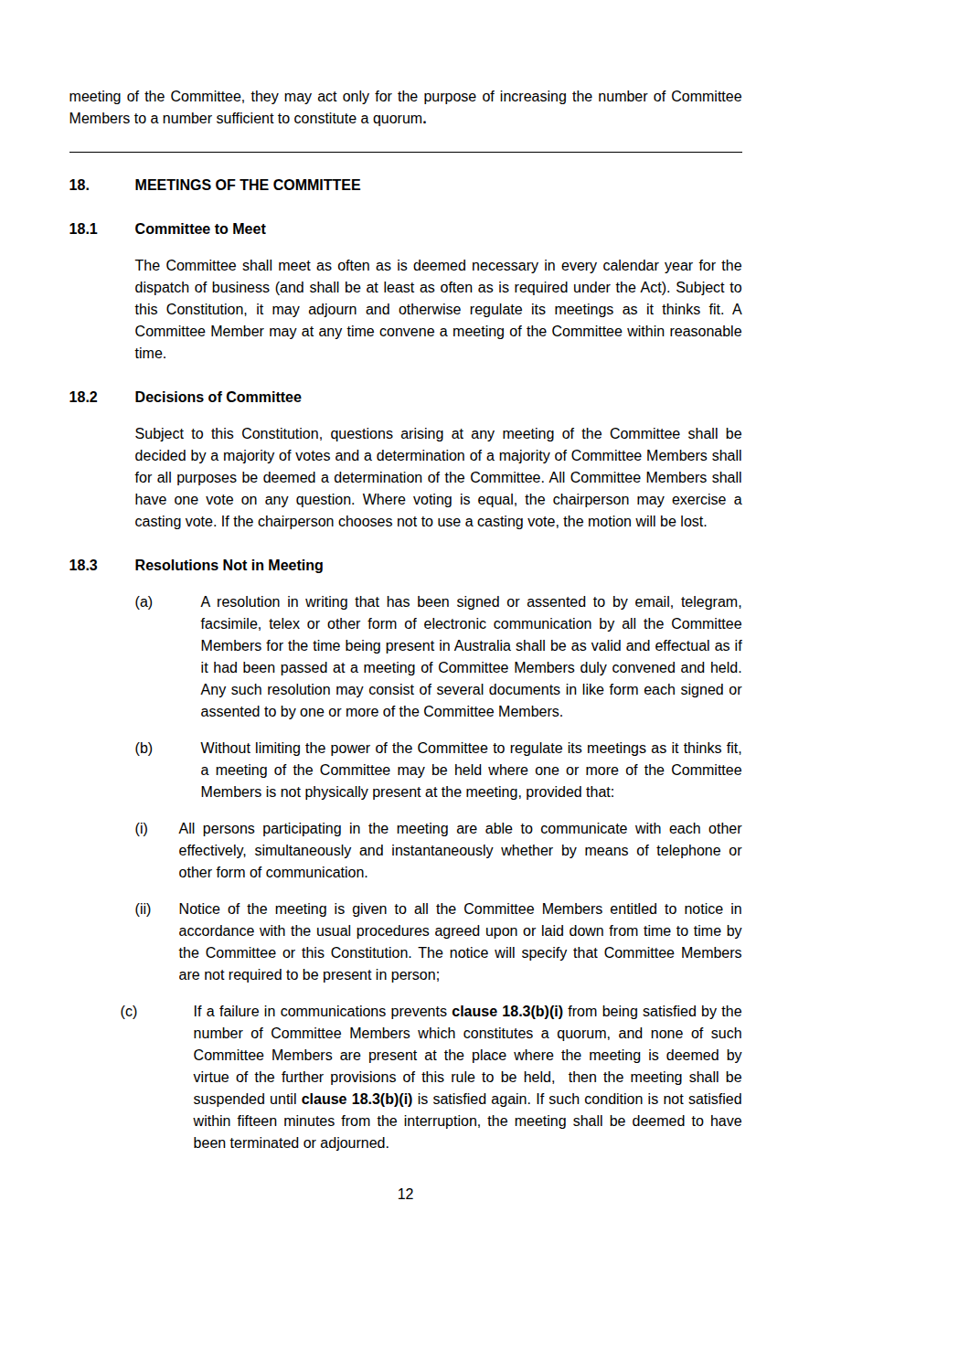meeting of the Committee, they may act only for the purpose of increasing the number of Committee Members to a number sufficient to constitute a quorum.
18. MEETINGS OF THE COMMITTEE
18.1 Committee to Meet
The Committee shall meet as often as is deemed necessary in every calendar year for the dispatch of business (and shall be at least as often as is required under the Act). Subject to this Constitution, it may adjourn and otherwise regulate its meetings as it thinks fit. A Committee Member may at any time convene a meeting of the Committee within reasonable time.
18.2 Decisions of Committee
Subject to this Constitution, questions arising at any meeting of the Committee shall be decided by a majority of votes and a determination of a majority of Committee Members shall for all purposes be deemed a determination of the Committee. All Committee Members shall have one vote on any question. Where voting is equal, the chairperson may exercise a casting vote. If the chairperson chooses not to use a casting vote, the motion will be lost.
18.3 Resolutions Not in Meeting
(a)
A resolution in writing that has been signed or assented to by email, telegram, facsimile, telex or other form of electronic communication by all the Committee Members for the time being present in Australia shall be as valid and effectual as if it had been passed at a meeting of Committee Members duly convened and held. Any such resolution may consist of several documents in like form each signed or assented to by one or more of the Committee Members.
(b)
Without limiting the power of the Committee to regulate its meetings as it thinks fit, a meeting of the Committee may be held where one or more of the Committee Members is not physically present at the meeting, provided that:
(i)
All persons participating in the meeting are able to communicate with each other effectively, simultaneously and instantaneously whether by means of telephone or other form of communication.
(ii)
Notice of the meeting is given to all the Committee Members entitled to notice in accordance with the usual procedures agreed upon or laid down from time to time by the Committee or this Constitution. The notice will specify that Committee Members are not required to be present in person;
(c)
If a failure in communications prevents clause 18.3(b)(i) from being satisfied by the number of Committee Members which constitutes a quorum, and none of such Committee Members are present at the place where the meeting is deemed by virtue of the further provisions of this rule to be held, then the meeting shall be suspended until clause 18.3(b)(i) is satisfied again. If such condition is not satisfied within fifteen minutes from the interruption, the meeting shall be deemed to have been terminated or adjourned.
12